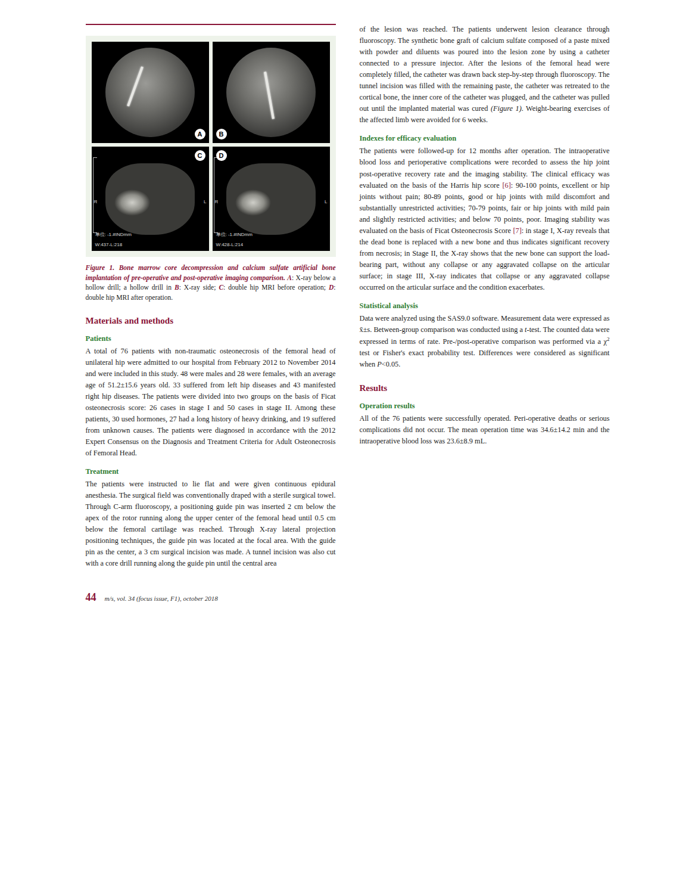A
B
R
L
单位: -1.#INDmm
W:437-L:218
C
R
L
单位: -1.#INDmm
W:428-L:214
D
Figure 1. Bone marrow core decompression and calcium sulfate artificial bone implantation of pre-operative and post-operative imaging comparison. A: X-ray below a hollow drill; a hollow drill in B: X-ray side; C: double hip MRI before operation; D: double hip MRI after operation.
Materials and methods
Patients
A total of 76 patients with non-traumatic osteonecrosis of the femoral head of unilateral hip were admitted to our hospital from February 2012 to November 2014 and were included in this study. 48 were males and 28 were females, with an average age of 51.2±15.6 years old. 33 suffered from left hip diseases and 43 manifested right hip diseases. The patients were divided into two groups on the basis of Ficat osteonecrosis score: 26 cases in stage I and 50 cases in stage II. Among these patients, 30 used hormones, 27 had a long history of heavy drinking, and 19 suffered from unknown causes. The patients were diagnosed in accordance with the 2012 Expert Consensus on the Diagnosis and Treatment Criteria for Adult Osteonecrosis of Femoral Head.
Treatment
The patients were instructed to lie flat and were given continuous epidural anesthesia. The surgical field was conventionally draped with a sterile surgical towel. Through C-arm fluoroscopy, a positioning guide pin was inserted 2 cm below the apex of the rotor running along the upper center of the femoral head until 0.5 cm below the femoral cartilage was reached. Through X-ray lateral projection positioning techniques, the guide pin was located at the focal area. With the guide pin as the center, a 3 cm surgical incision was made. A tunnel incision was also cut with a core drill running along the guide pin until the central area
of the lesion was reached. The patients underwent lesion clearance through fluoroscopy. The synthetic bone graft of calcium sulfate composed of a paste mixed with powder and diluents was poured into the lesion zone by using a catheter connected to a pressure injector. After the lesions of the femoral head were completely filled, the catheter was drawn back step-by-step through fluoroscopy. The tunnel incision was filled with the remaining paste, the catheter was retreated to the cortical bone, the inner core of the catheter was plugged, and the catheter was pulled out until the implanted material was cured (Figure 1). Weight-bearing exercises of the affected limb were avoided for 6 weeks.
Indexes for efficacy evaluation
The patients were followed-up for 12 months after operation. The intraoperative blood loss and perioperative complications were recorded to assess the hip joint post-operative recovery rate and the imaging stability. The clinical efficacy was evaluated on the basis of the Harris hip score [6]: 90-100 points, excellent or hip joints without pain; 80-89 points, good or hip joints with mild discomfort and substantially unrestricted activities; 70-79 points, fair or hip joints with mild pain and slightly restricted activities; and below 70 points, poor. Imaging stability was evaluated on the basis of Ficat Osteonecrosis Score [7]: in stage I, X-ray reveals that the dead bone is replaced with a new bone and thus indicates significant recovery from necrosis; in Stage II, the X-ray shows that the new bone can support the load-bearing part, without any collapse or any aggravated collapse on the articular surface; in stage III, X-ray indicates that collapse or any aggravated collapse occurred on the articular surface and the condition exacerbates.
Statistical analysis
Data were analyzed using the SAS9.0 software. Measurement data were expressed as x̄±s. Between-group comparison was conducted using a t-test. The counted data were expressed in terms of rate. Pre-/post-operative comparison was performed via a χ2 test or Fisher's exact probability test. Differences were considered as significant when P<0.05.
Results
Operation results
All of the 76 patients were successfully operated. Peri-operative deaths or serious complications did not occur. The mean operation time was 34.6±14.2 min and the intraoperative blood loss was 23.6±8.9 mL.
44 m/s, vol. 34 (focus issue, F1), october 2018